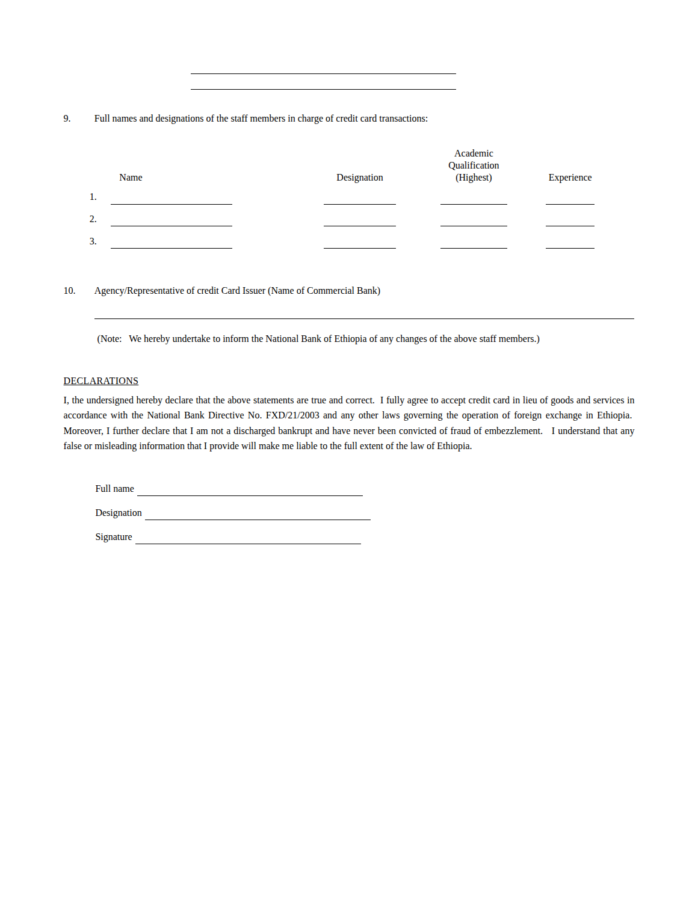9.
Full names and designations of the staff members in charge of credit card transactions:
| | Name | Designation | Academic Qualification (Highest) | Experience |
| --- | --- | --- | --- | --- |
| 1. | | | | |
| 2. | | | | |
| 3. | | | | |
10.
Agency/Representative of credit Card Issuer (Name of Commercial Bank)
(Note: We hereby undertake to inform the National Bank of Ethiopia of any changes of the above staff members.)
DECLARATIONS
I, the undersigned hereby declare that the above statements are true and correct. I fully agree to accept credit card in lieu of goods and services in accordance with the National Bank Directive No. FXD/21/2003 and any other laws governing the operation of foreign exchange in Ethiopia. Moreover, I further declare that I am not a discharged bankrupt and have never been convicted of fraud of embezzlement. I understand that any false or misleading information that I provide will make me liable to the full extent of the law of Ethiopia.
Full name
Designation
Signature